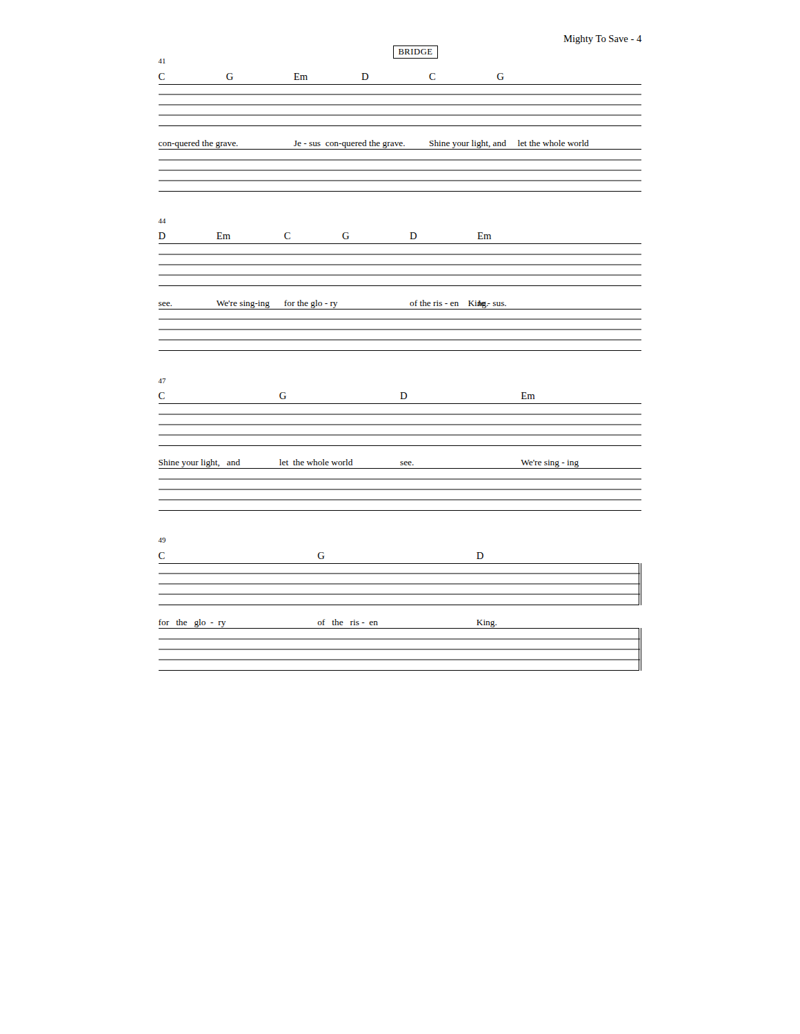Mighty To Save - 4
41 BRIDGE
| C | G | Em | D | C | G |
| Treble staff, key of G major, melody notation |
| con-quered the grave. | Je - sus con-quered the grave. | Shine your light, and let the whole world |
| Bass staff accompaniment |
44
| D | Em | C | G | D | Em |
| Treble staff melody notation |
| see. | We're sing-ing | for the glo - ry | of the ris - en King. | Je - sus. |
| Bass staff accompaniment |
47
| C | G | D | Em |
| Treble staff melody notation |
| Shine your light, and | let the whole world | see. | We're sing - ing |
| Bass staff accompaniment |
49
| C | G | D |
| Treble staff melody notation | Final fermata and double barline |
| for the glo - ry | of the ris - en | King. |
| Bass staff accompaniment | Final barline |